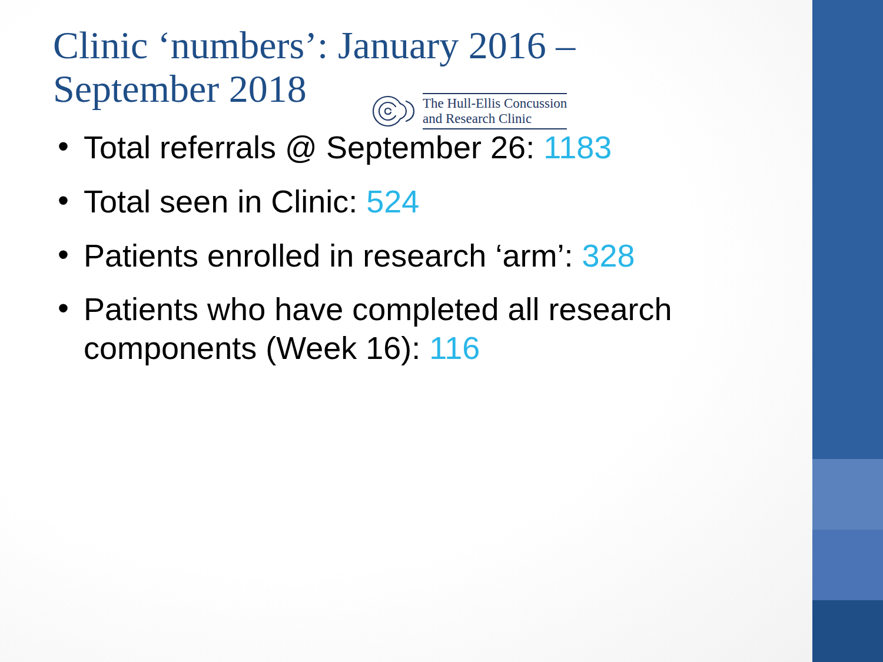The Hull-Ellis Concussion
and Research Clinic
Clinic ‘numbers’: January 2016 – September 2018
Total referrals @ September 26: 1183
Total seen in Clinic: 524
Patients enrolled in research ‘arm’: 328
Patients who have completed all research components (Week 16): 116